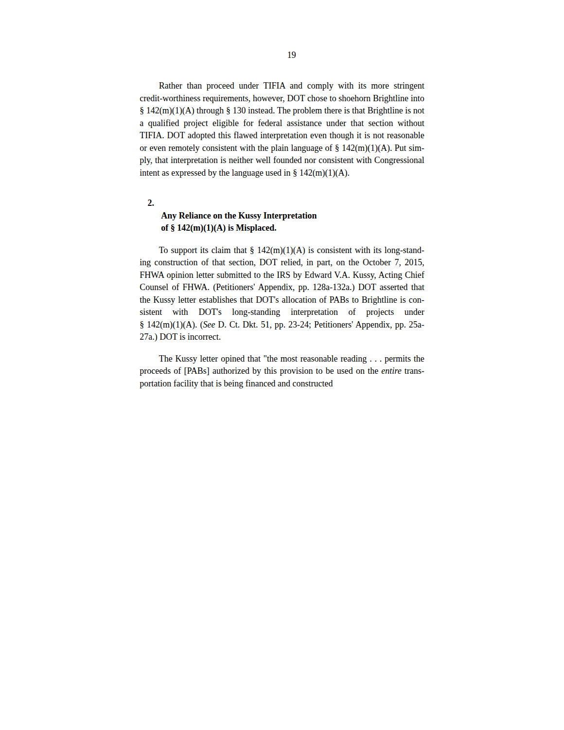19
Rather than proceed under TIFIA and comply with its more stringent credit-worthiness requirements, however, DOT chose to shoehorn Brightline into § 142(m)(1)(A) through § 130 instead. The problem there is that Brightline is not a qualified project eligible for federal assistance under that section without TIFIA. DOT adopted this flawed interpretation even though it is not reasonable or even remotely consistent with the plain language of § 142(m)(1)(A). Put simply, that interpretation is neither well founded nor consistent with Congressional intent as expressed by the language used in § 142(m)(1)(A).
2. Any Reliance on the Kussy Interpretationof § 142(m)(1)(A) is Misplaced.
To support its claim that § 142(m)(1)(A) is consistent with its long-standing construction of that section, DOT relied, in part, on the October 7, 2015, FHWA opinion letter submitted to the IRS by Edward V.A. Kussy, Acting Chief Counsel of FHWA. (Petitioners' Appendix, pp. 128a-132a.) DOT asserted that the Kussy letter establishes that DOT's allocation of PABs to Brightline is consistent with DOT's long-standing interpretation of projects under § 142(m)(1)(A). (See D. Ct. Dkt. 51, pp. 23-24; Petitioners' Appendix, pp. 25a-27a.) DOT is incorrect.
The Kussy letter opined that "the most reasonable reading . . . permits the proceeds of [PABs] authorized by this provision to be used on the entire transportation facility that is being financed and constructed